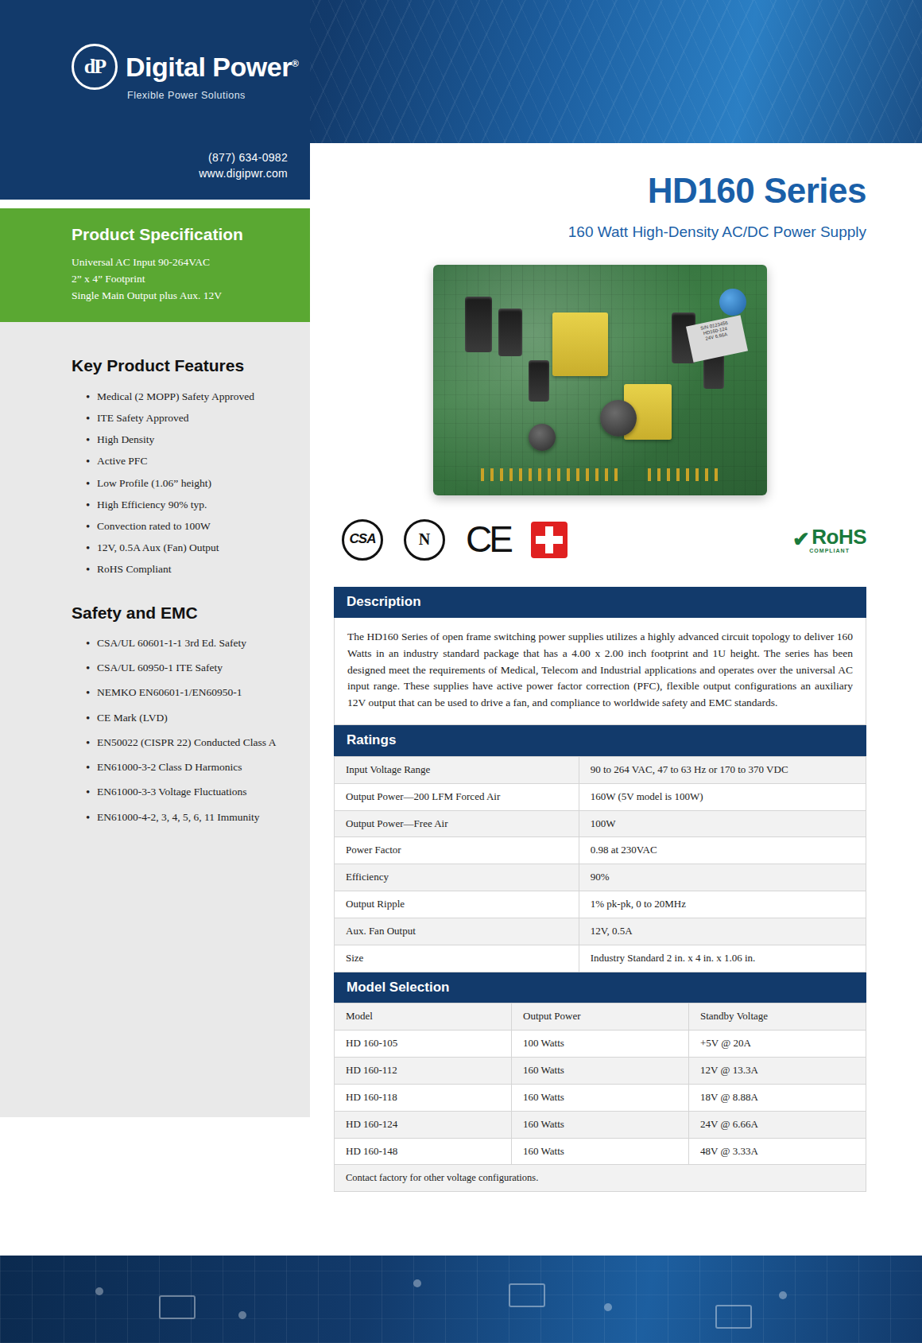dP
Digital Power®
Flexible Power Solutions
(877) 634-0982
www.digipwr.com
HD160 Series
160 Watt High-Density AC/DC Power Supply
Product Specification
Universal AC Input 90-264VAC
2” x 4” Footprint
Single Main Output plus Aux. 12V
Key Product Features
Medical (2 MOPP) Safety Approved
ITE Safety Approved
High Density
Active PFC
Low Profile (1.06” height)
High Efficiency 90% typ.
Convection rated to 100W
12V, 0.5A Aux (Fan) Output
RoHS Compliant
Safety and EMC
CSA/UL 60601-1-1 3rd Ed. Safety
CSA/UL 60950-1 ITE Safety
NEMKO EN60601-1/EN60950-1
CE Mark (LVD)
EN50022 (CISPR 22) Conducted Class A
EN61000-3-2 Class D Harmonics
EN61000-3-3 Voltage Fluctuations
EN61000-4-2, 3, 4, 5, 6, 11 Immunity
S/N 0123456
HD160-124
24V 6.66A
CSA
N
CE
✔RoHS COMPLIANT
Description
The HD160 Series of open frame switching power supplies utilizes a highly advanced circuit topology to deliver 160 Watts in an industry standard package that has a 4.00 x 2.00 inch footprint and 1U height. The series has been designed meet the requirements of Medical, Telecom and Industrial applications and operates over the universal AC input range. These supplies have active power factor correction (PFC), flexible output configurations an auxiliary 12V output that can be used to drive a fan, and compliance to worldwide safety and EMC standards.
Ratings
| Input Voltage Range | 90 to 264 VAC, 47 to 63 Hz or 170 to 370 VDC |
| Output Power—200 LFM Forced Air | 160W (5V model is 100W) |
| Output Power—Free Air | 100W |
| Power Factor | 0.98 at 230VAC |
| Efficiency | 90% |
| Output Ripple | 1% pk-pk, 0 to 20MHz |
| Aux. Fan Output | 12V, 0.5A |
| Size | Industry Standard 2 in. x 4 in. x 1.06 in. |
Model Selection
| Model | Output Power | Standby Voltage |
| HD 160-105 | 100 Watts | +5V @ 20A |
| HD 160-112 | 160 Watts | 12V @ 13.3A |
| HD 160-118 | 160 Watts | 18V @ 8.88A |
| HD 160-124 | 160 Watts | 24V @ 6.66A |
| HD 160-148 | 160 Watts | 48V @ 3.33A |
| Contact factory for other voltage configurations. |